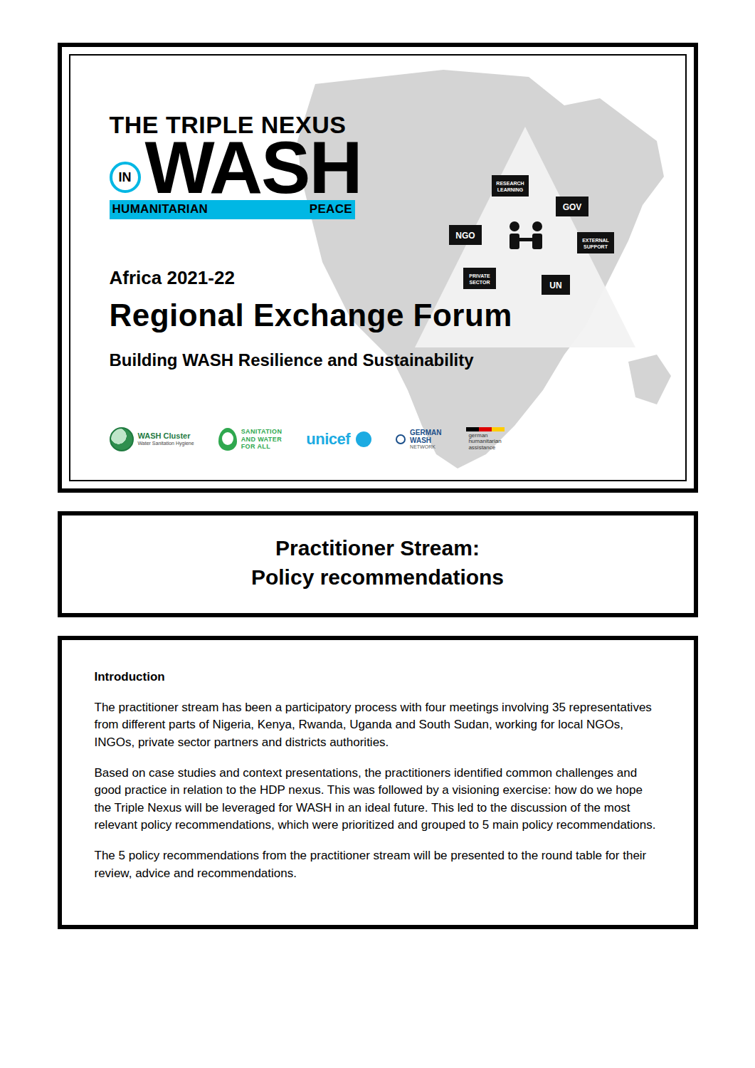RESEARCH LEARNING GOV NGO EXTERNAL SUPPORT PRIVATE SECTOR UN
THE TRIPLE NEXUS
IN WASH
HUMANITARIAN DEVELOPMENT PEACE
Africa 2021-22
Regional Exchange Forum
Building WASH Resilience and Sustainability
WASH ClusterWater Sanitation Hygiene
SANITATION
AND WATER
FOR ALL
unicef
GERMAN
WASHNETWORK
german
humanitarian
assistance
Practitioner Stream: Policy recommendations
Introduction
The practitioner stream has been a participatory process with four meetings involving 35 representatives from different parts of Nigeria, Kenya, Rwanda, Uganda and South Sudan, working for local NGOs, INGOs, private sector partners and districts authorities.
Based on case studies and context presentations, the practitioners identified common challenges and good practice in relation to the HDP nexus. This was followed by a visioning exercise: how do we hope the Triple Nexus will be leveraged for WASH in an ideal future. This led to the discussion of the most relevant policy recommendations, which were prioritized and grouped to 5 main policy recommendations.
The 5 policy recommendations from the practitioner stream will be presented to the round table for their review, advice and recommendations.